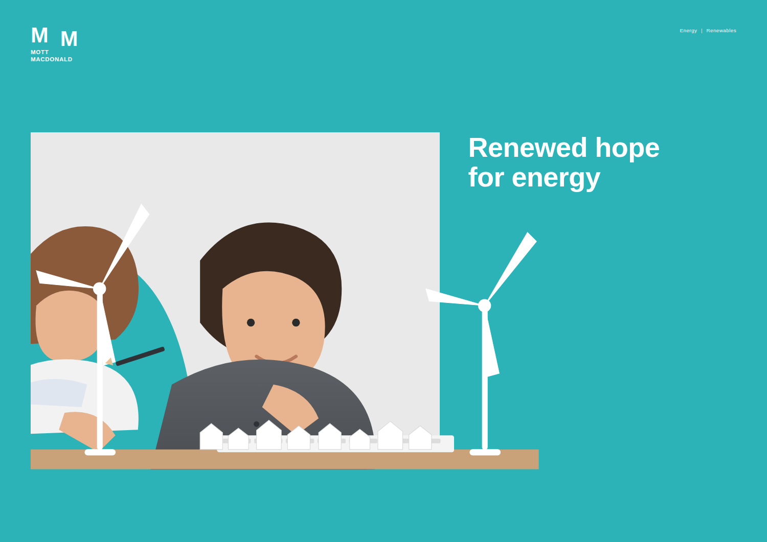MM
MOTT
MACDONALD
Energy | Renewables
Renewed hope
for energy